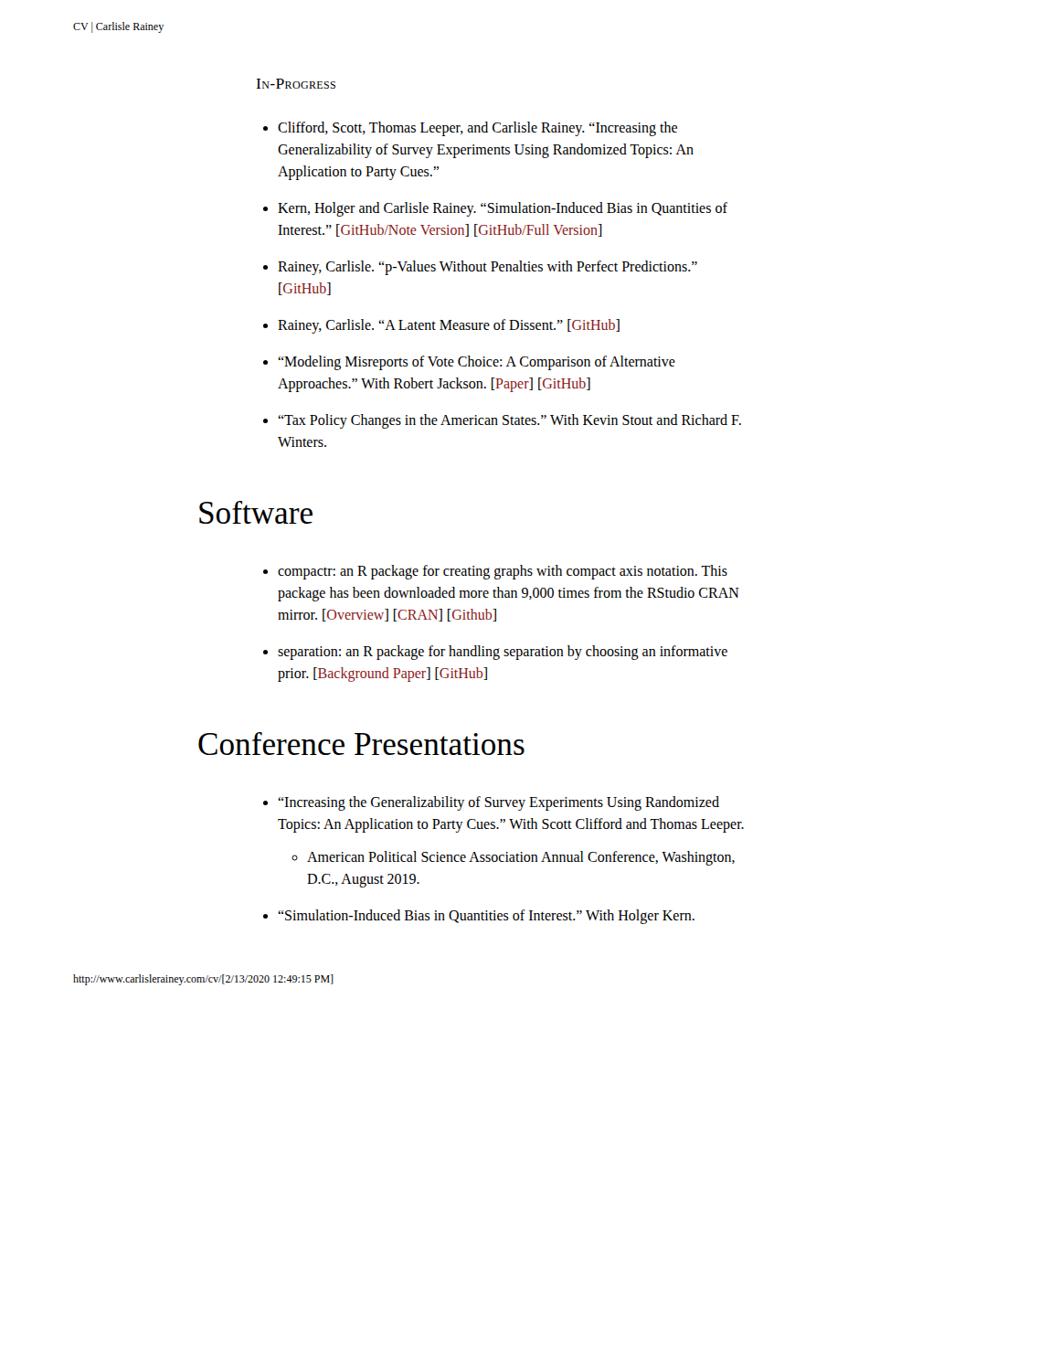CV | Carlisle Rainey
In-Progress
Clifford, Scott, Thomas Leeper, and Carlisle Rainey. “Increasing the Generalizability of Survey Experiments Using Randomized Topics: An Application to Party Cues.”
Kern, Holger and Carlisle Rainey. “Simulation-Induced Bias in Quantities of Interest.” [GitHub/Note Version] [GitHub/Full Version]
Rainey, Carlisle. “p-Values Without Penalties with Perfect Predictions.” [GitHub]
Rainey, Carlisle. “A Latent Measure of Dissent.” [GitHub]
“Modeling Misreports of Vote Choice: A Comparison of Alternative Approaches.” With Robert Jackson. [Paper] [GitHub]
“Tax Policy Changes in the American States.” With Kevin Stout and Richard F. Winters.
Software
compactr: an R package for creating graphs with compact axis notation. This package has been downloaded more than 9,000 times from the RStudio CRAN mirror. [Overview] [CRAN] [Github]
separation: an R package for handling separation by choosing an informative prior. [Background Paper] [GitHub]
Conference Presentations
“Increasing the Generalizability of Survey Experiments Using Randomized Topics: An Application to Party Cues.” With Scott Clifford and Thomas Leeper.
American Political Science Association Annual Conference, Washington, D.C., August 2019.
“Simulation-Induced Bias in Quantities of Interest.” With Holger Kern.
http://www.carlislerainey.com/cv/[2/13/2020 12:49:15 PM]